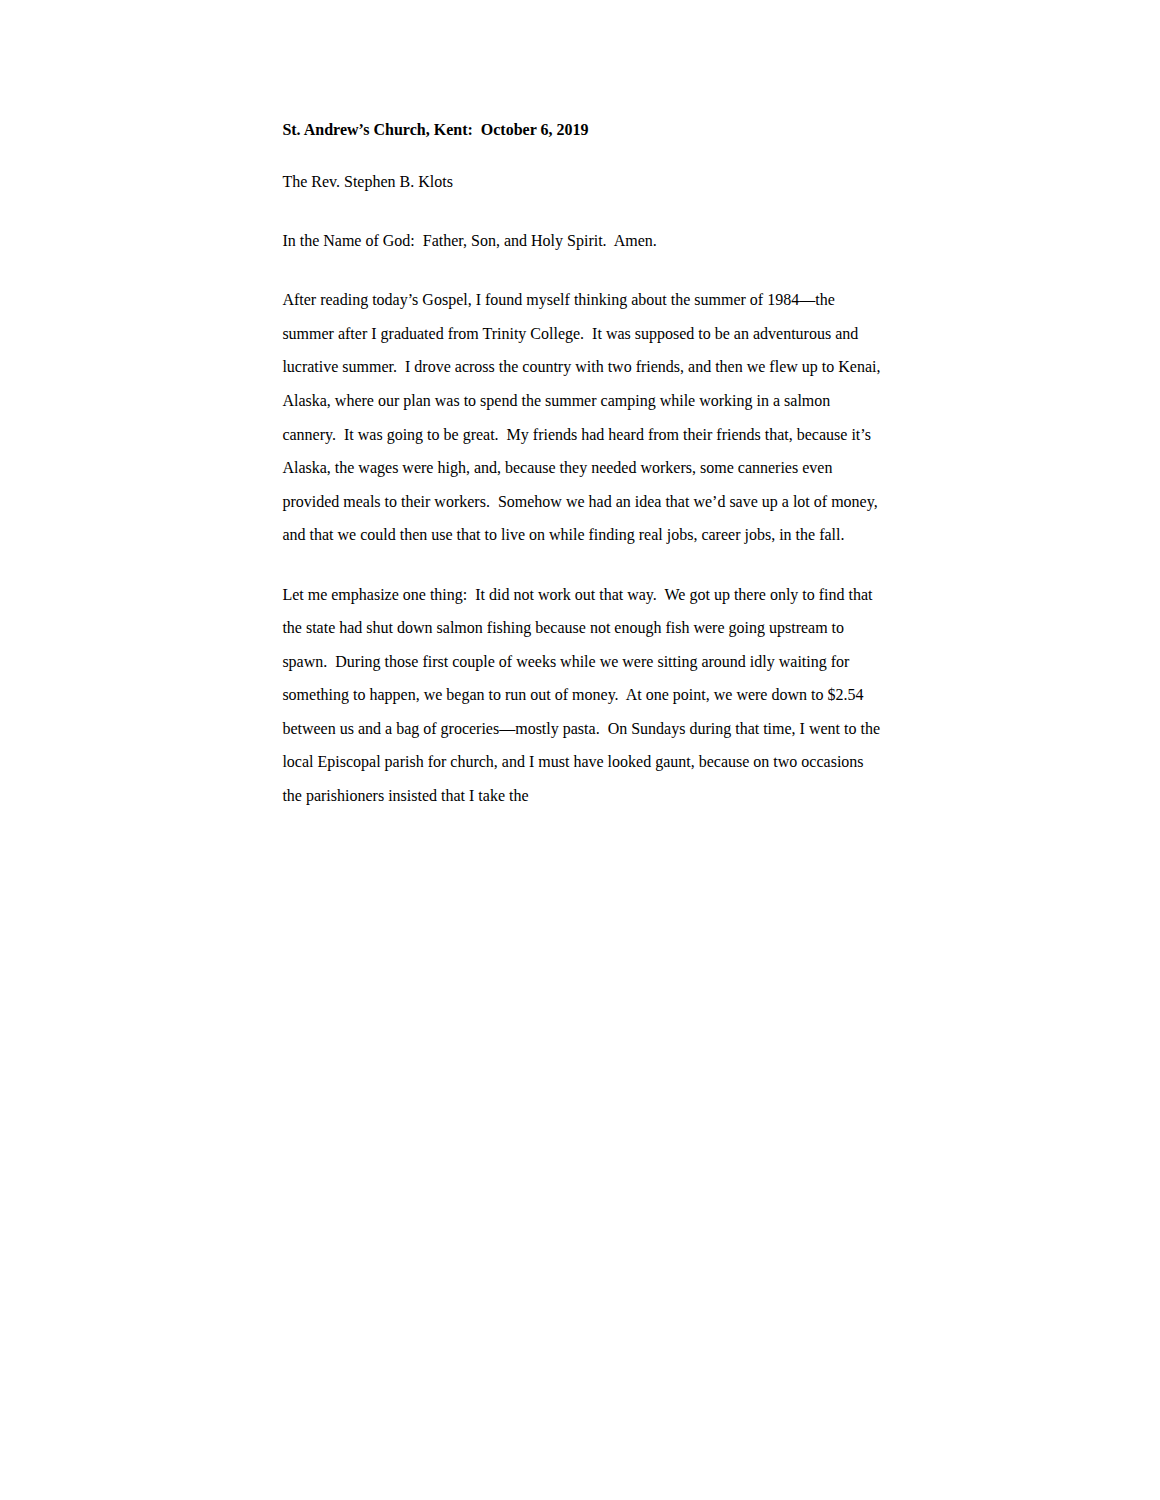St. Andrew’s Church, Kent: October 6, 2019
The Rev. Stephen B. Klots
In the Name of God: Father, Son, and Holy Spirit. Amen.
After reading today’s Gospel, I found myself thinking about the summer of 1984—the summer after I graduated from Trinity College. It was supposed to be an adventurous and lucrative summer. I drove across the country with two friends, and then we flew up to Kenai, Alaska, where our plan was to spend the summer camping while working in a salmon cannery. It was going to be great. My friends had heard from their friends that, because it’s Alaska, the wages were high, and, because they needed workers, some canneries even provided meals to their workers. Somehow we had an idea that we’d save up a lot of money, and that we could then use that to live on while finding real jobs, career jobs, in the fall.
Let me emphasize one thing: It did not work out that way. We got up there only to find that the state had shut down salmon fishing because not enough fish were going upstream to spawn. During those first couple of weeks while we were sitting around idly waiting for something to happen, we began to run out of money. At one point, we were down to $2.54 between us and a bag of groceries—mostly pasta. On Sundays during that time, I went to the local Episcopal parish for church, and I must have looked gaunt, because on two occasions the parishioners insisted that I take the